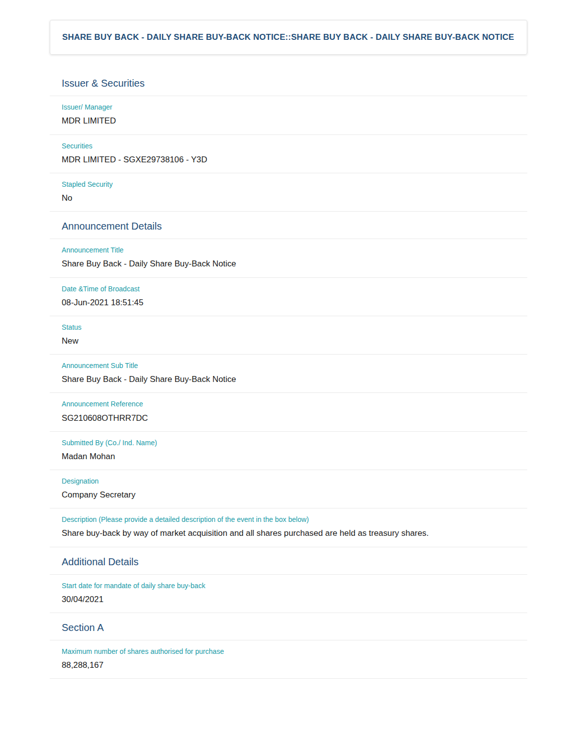Share Buy Back - Daily Share Buy-Back Notice::Share Buy Back - Daily Share Buy-Back Notice
Issuer & Securities
Issuer/ Manager
MDR LIMITED
Securities
MDR LIMITED - SGXE29738106 - Y3D
Stapled Security
No
Announcement Details
Announcement Title
Share Buy Back - Daily Share Buy-Back Notice
Date &Time of Broadcast
08-Jun-2021 18:51:45
Status
New
Announcement Sub Title
Share Buy Back - Daily Share Buy-Back Notice
Announcement Reference
SG210608OTHRR7DC
Submitted By (Co./ Ind. Name)
Madan Mohan
Designation
Company Secretary
Description (Please provide a detailed description of the event in the box below)
Share buy-back by way of market acquisition and all shares purchased are held as treasury shares.
Additional Details
Start date for mandate of daily share buy-back
30/04/2021
Section A
Maximum number of shares authorised for purchase
88,288,167